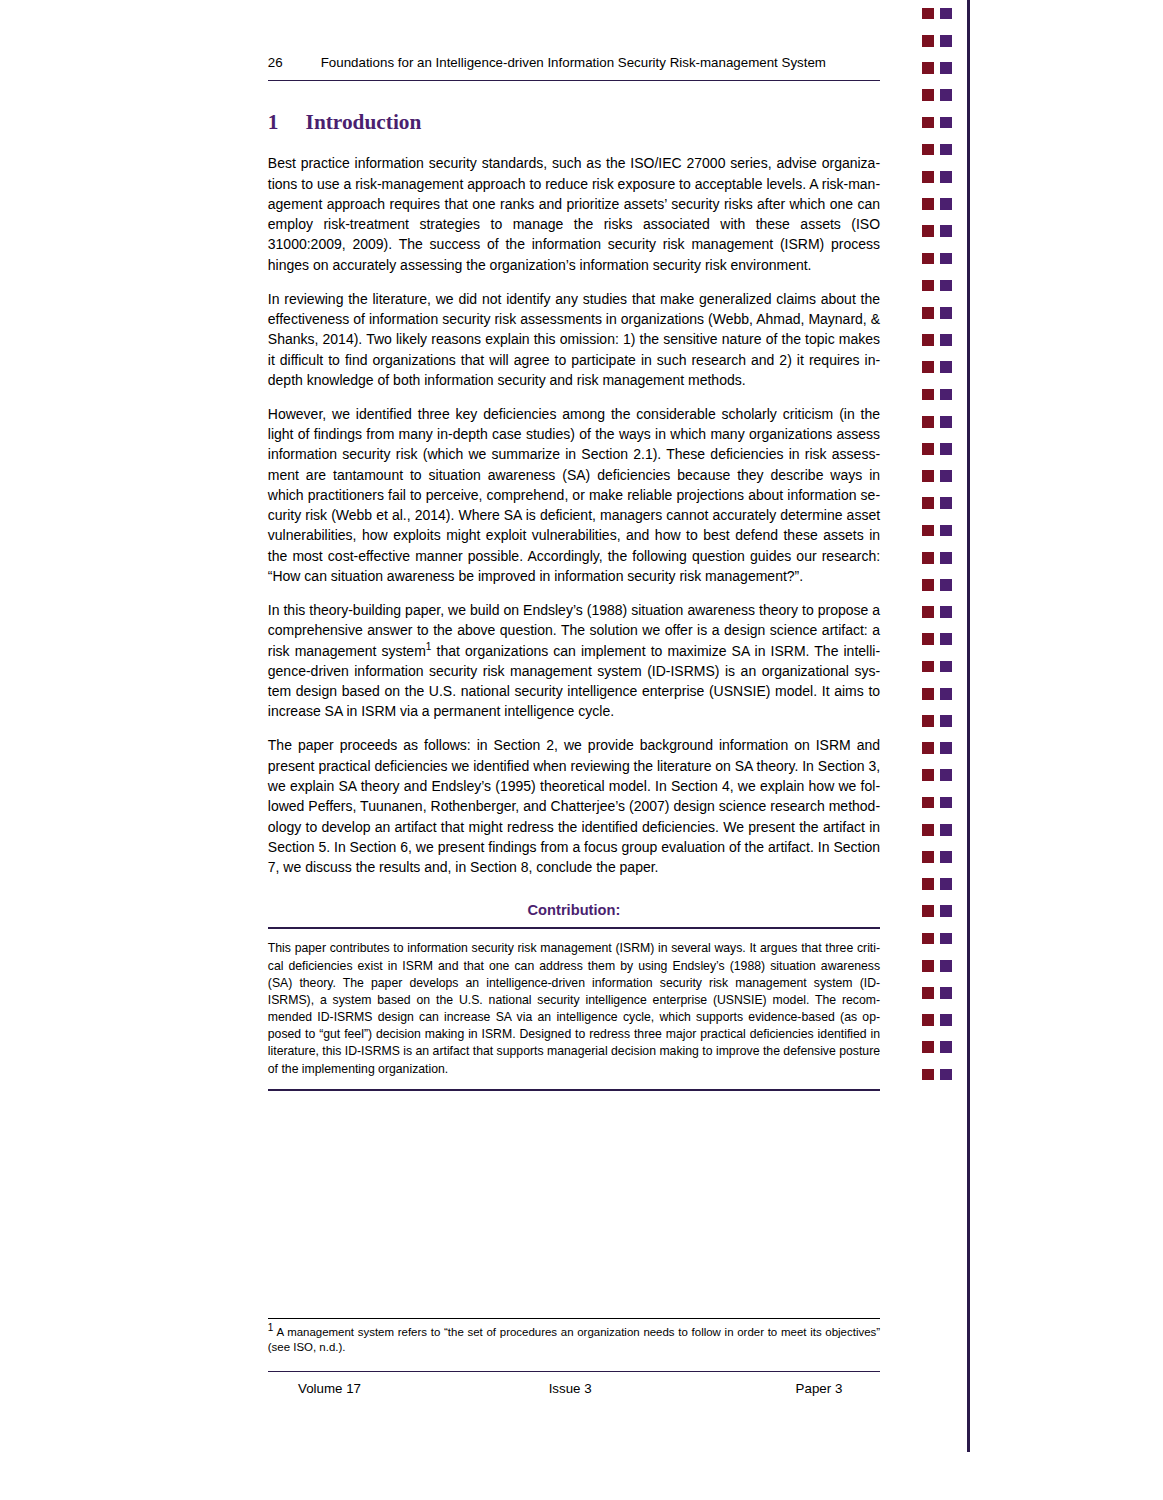26
Foundations for an Intelligence-driven Information Security Risk-management System
1 Introduction
Best practice information security standards, such as the ISO/IEC 27000 series, advise organizations to use a risk-management approach to reduce risk exposure to acceptable levels. A risk-management approach requires that one ranks and prioritize assets’ security risks after which one can employ risk-treatment strategies to manage the risks associated with these assets (ISO 31000:2009, 2009). The success of the information security risk management (ISRM) process hinges on accurately assessing the organization’s information security risk environment.
In reviewing the literature, we did not identify any studies that make generalized claims about the effectiveness of information security risk assessments in organizations (Webb, Ahmad, Maynard, & Shanks, 2014). Two likely reasons explain this omission: 1) the sensitive nature of the topic makes it difficult to find organizations that will agree to participate in such research and 2) it requires in-depth knowledge of both information security and risk management methods.
However, we identified three key deficiencies among the considerable scholarly criticism (in the light of findings from many in-depth case studies) of the ways in which many organizations assess information security risk (which we summarize in Section 2.1). These deficiencies in risk assessment are tantamount to situation awareness (SA) deficiencies because they describe ways in which practitioners fail to perceive, comprehend, or make reliable projections about information security risk (Webb et al., 2014). Where SA is deficient, managers cannot accurately determine asset vulnerabilities, how exploits might exploit vulnerabilities, and how to best defend these assets in the most cost-effective manner possible. Accordingly, the following question guides our research: “How can situation awareness be improved in information security risk management?”.
In this theory-building paper, we build on Endsley’s (1988) situation awareness theory to propose a comprehensive answer to the above question. The solution we offer is a design science artifact: a risk management system1 that organizations can implement to maximize SA in ISRM. The intelligence-driven information security risk management system (ID-ISRMS) is an organizational system design based on the U.S. national security intelligence enterprise (USNSIE) model. It aims to increase SA in ISRM via a permanent intelligence cycle.
The paper proceeds as follows: in Section 2, we provide background information on ISRM and present practical deficiencies we identified when reviewing the literature on SA theory. In Section 3, we explain SA theory and Endsley’s (1995) theoretical model. In Section 4, we explain how we followed Peffers, Tuunanen, Rothenberger, and Chatterjee’s (2007) design science research methodology to develop an artifact that might redress the identified deficiencies. We present the artifact in Section 5. In Section 6, we present findings from a focus group evaluation of the artifact. In Section 7, we discuss the results and, in Section 8, conclude the paper.
Contribution:
This paper contributes to information security risk management (ISRM) in several ways. It argues that three critical deficiencies exist in ISRM and that one can address them by using Endsley’s (1988) situation awareness (SA) theory. The paper develops an intelligence-driven information security risk management system (ID-ISRMS), a system based on the U.S. national security intelligence enterprise (USNSIE) model. The recommended ID-ISRMS design can increase SA via an intelligence cycle, which supports evidence-based (as opposed to “gut feel”) decision making in ISRM. Designed to redress three major practical deficiencies identified in literature, this ID-ISRMS is an artifact that supports managerial decision making to improve the defensive posture of the implementing organization.
1 A management system refers to “the set of procedures an organization needs to follow in order to meet its objectives” (see ISO, n.d.).
Volume 17
Issue 3
Paper 3